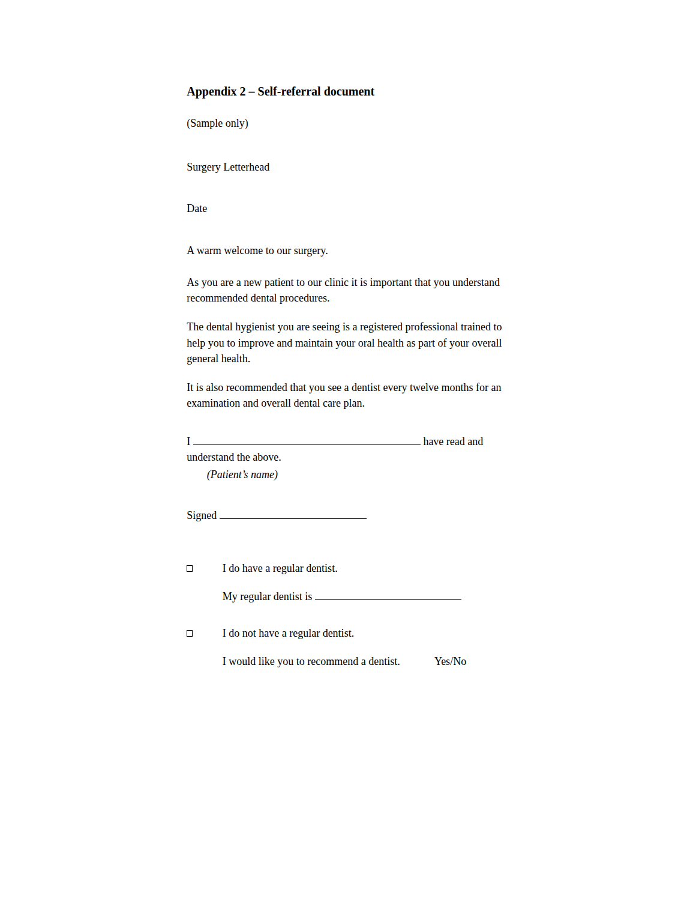Appendix 2 – Self-referral document
(Sample only)
Surgery Letterhead
Date
A warm welcome to our surgery.
As you are a new patient to our clinic it is important that you understand recommended dental procedures.
The dental hygienist you are seeing is a registered professional trained to help you to improve and maintain your oral health as part of your overall general health.
It is also recommended that you see a dentist every twelve months for an examination and overall dental care plan.
I have read and understand the above.
(Patient’s name)
Signed
I do have a regular dentist.
My regular dentist is
I do not have a regular dentist.
I would like you to recommend a dentist. Yes/No